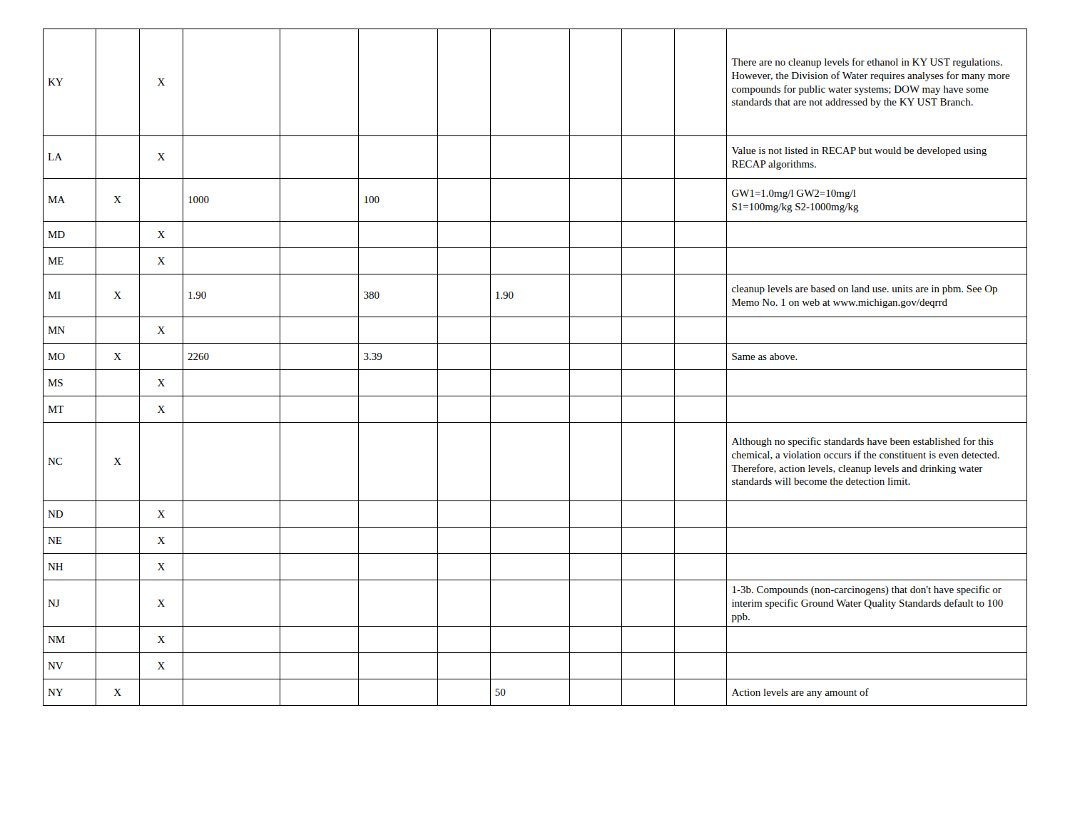| KY | | X | | | | | | | | | There are no cleanup levels for ethanol in KY UST regulations. However, the Division of Water requires analyses for many more compounds for public water systems; DOW may have some standards that are not addressed by the KY UST Branch. |
| LA | | X | | | | | | | | | Value is not listed in RECAP but would be developed using RECAP algorithms. |
| MA | X | | 1000 | | 100 | | | | | | GW1=1.0mg/l GW2=10mg/l S1=100mg/kg S2-1000mg/kg |
| MD | | X | | | | | | | | | |
| ME | | X | | | | | | | | | |
| MI | X | | 1.90 | | 380 | | 1.90 | | | | cleanup levels are based on land use. units are in pbm. See Op Memo No. 1 on web at www.michigan.gov/deqrrd |
| MN | | X | | | | | | | | | |
| MO | X | | 2260 | | 3.39 | | | | | | Same as above. |
| MS | | X | | | | | | | | | |
| MT | | X | | | | | | | | | |
| NC | X | | | | | | | | | | Although no specific standards have been established for this chemical, a violation occurs if the constituent is even detected. Therefore, action levels, cleanup levels and drinking water standards will become the detection limit. |
| ND | | X | | | | | | | | | |
| NE | | X | | | | | | | | | |
| NH | | X | | | | | | | | | |
| NJ | | X | | | | | | | | | 1-3b. Compounds (non-carcinogens) that don't have specific or interim specific Ground Water Quality Standards default to 100 ppb. |
| NM | | X | | | | | | | | | |
| NV | | X | | | | | | | | | |
| NY | X | | | | | | 50 | | | | Action levels are any amount of |